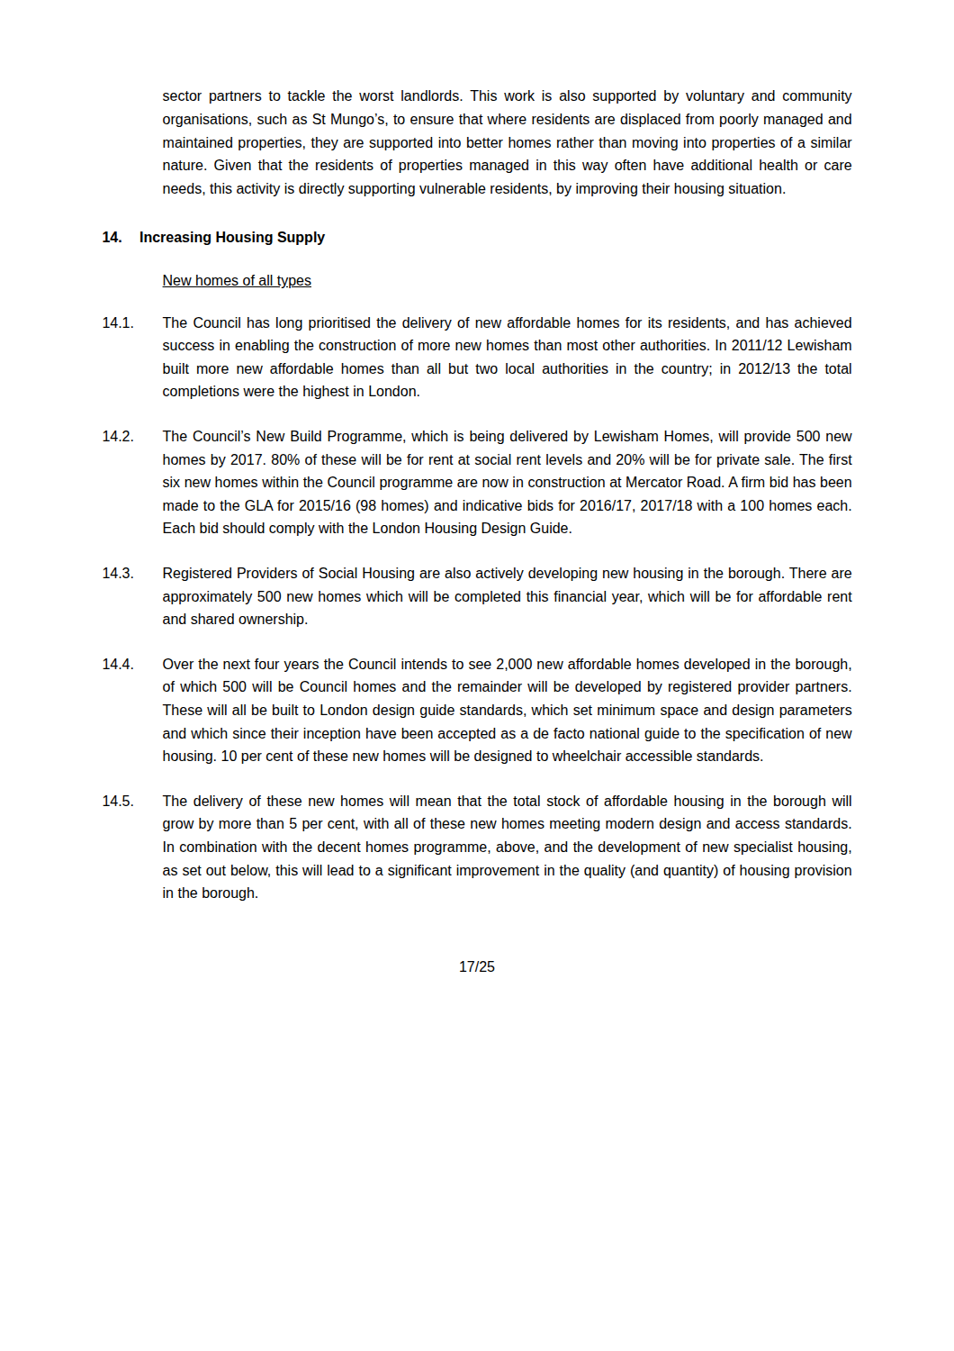sector partners to tackle the worst landlords. This work is also supported by voluntary and community organisations, such as St Mungo’s, to ensure that where residents are displaced from poorly managed and maintained properties, they are supported into better homes rather than moving into properties of a similar nature. Given that the residents of properties managed in this way often have additional health or care needs, this activity is directly supporting vulnerable residents, by improving their housing situation.
14. Increasing Housing Supply
New homes of all types
14.1.
The Council has long prioritised the delivery of new affordable homes for its residents, and has achieved success in enabling the construction of more new homes than most other authorities. In 2011/12 Lewisham built more new affordable homes than all but two local authorities in the country; in 2012/13 the total completions were the highest in London.
14.2.
The Council’s New Build Programme, which is being delivered by Lewisham Homes, will provide 500 new homes by 2017. 80% of these will be for rent at social rent levels and 20% will be for private sale. The first six new homes within the Council programme are now in construction at Mercator Road. A firm bid has been made to the GLA for 2015/16 (98 homes) and indicative bids for 2016/17, 2017/18 with a 100 homes each. Each bid should comply with the London Housing Design Guide.
14.3.
Registered Providers of Social Housing are also actively developing new housing in the borough. There are approximately 500 new homes which will be completed this financial year, which will be for affordable rent and shared ownership.
14.4.
Over the next four years the Council intends to see 2,000 new affordable homes developed in the borough, of which 500 will be Council homes and the remainder will be developed by registered provider partners. These will all be built to London design guide standards, which set minimum space and design parameters and which since their inception have been accepted as a de facto national guide to the specification of new housing. 10 per cent of these new homes will be designed to wheelchair accessible standards.
14.5.
The delivery of these new homes will mean that the total stock of affordable housing in the borough will grow by more than 5 per cent, with all of these new homes meeting modern design and access standards. In combination with the decent homes programme, above, and the development of new specialist housing, as set out below, this will lead to a significant improvement in the quality (and quantity) of housing provision in the borough.
17/25